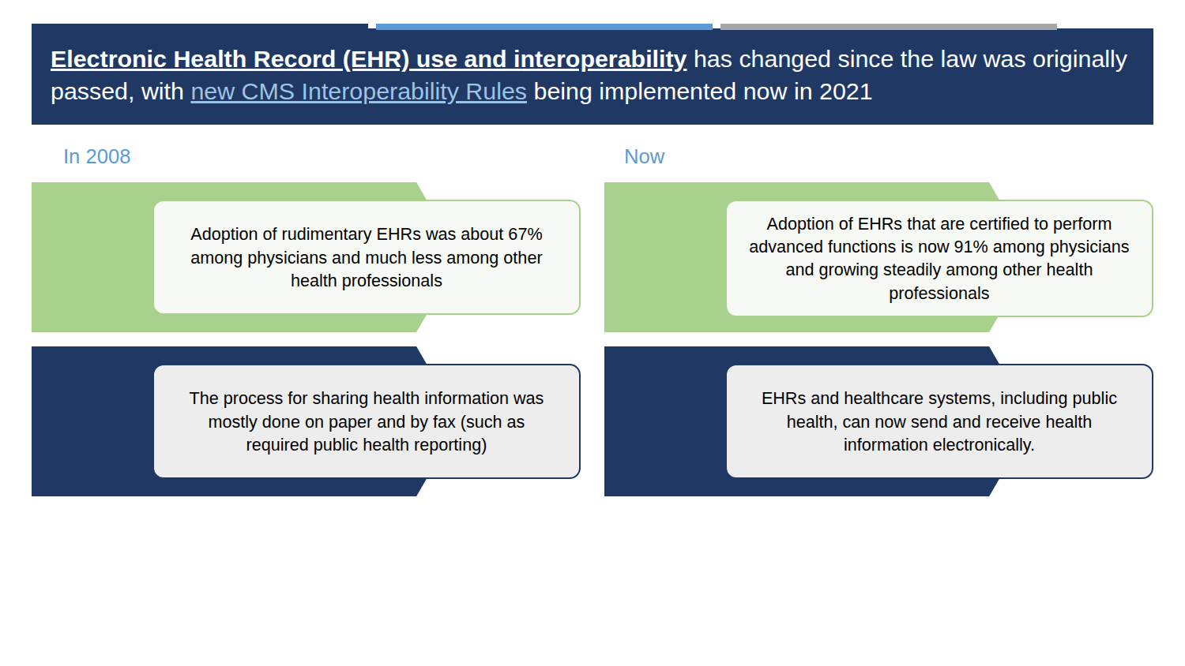Electronic Health Record (EHR) use and interoperability has changed since the law was originally passed, with new CMS Interoperability Rules being implemented now in 2021
In 2008
Now
Adoption of rudimentary EHRs was about 67% among physicians and much less among other health professionals
Adoption of EHRs that are certified to perform advanced functions is now 91% among physicians and growing steadily among other health professionals
The process for sharing health information was mostly done on paper and by fax (such as required public health reporting)
EHRs and healthcare systems, including public health, can now send and receive health information electronically.